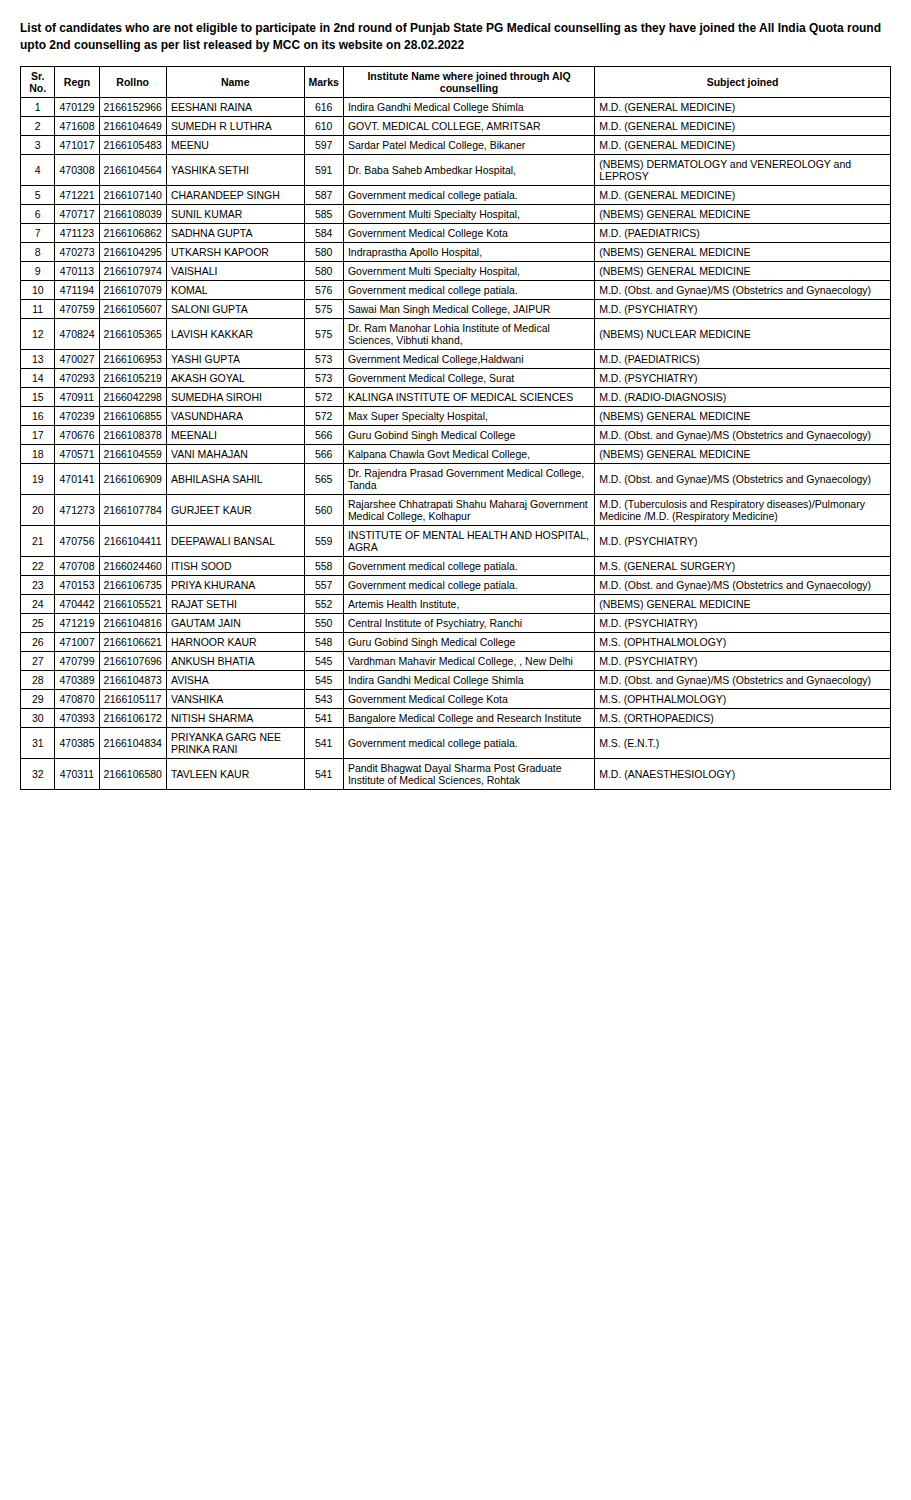List of candidates who are not eligible to participate in 2nd round of Punjab State PG Medical counselling as they have joined the All India Quota round upto 2nd counselling as per list released by MCC on its website on 28.02.2022
| Sr. No. | Regn | Rollno | Name | Marks | Institute Name where joined through AIQ counselling | Subject joined |
| --- | --- | --- | --- | --- | --- | --- |
| 1 | 470129 | 2166152966 | EESHANI RAINA | 616 | Indira Gandhi Medical College Shimla | M.D. (GENERAL MEDICINE) |
| 2 | 471608 | 2166104649 | SUMEDH R LUTHRA | 610 | GOVT. MEDICAL COLLEGE, AMRITSAR | M.D. (GENERAL MEDICINE) |
| 3 | 471017 | 2166105483 | MEENU | 597 | Sardar Patel Medical College, Bikaner | M.D. (GENERAL MEDICINE) |
| 4 | 470308 | 2166104564 | YASHIKA SETHI | 591 | Dr. Baba Saheb Ambedkar Hospital, | (NBEMS) DERMATOLOGY and VENEREOLOGY and LEPROSY |
| 5 | 471221 | 2166107140 | CHARANDEEP SINGH | 587 | Government medical college patiala. | M.D. (GENERAL MEDICINE) |
| 6 | 470717 | 2166108039 | SUNIL KUMAR | 585 | Government Multi Specialty Hospital, | (NBEMS) GENERAL MEDICINE |
| 7 | 471123 | 2166106862 | SADHNA GUPTA | 584 | Government Medical College Kota | M.D. (PAEDIATRICS) |
| 8 | 470273 | 2166104295 | UTKARSH KAPOOR | 580 | Indraprastha Apollo Hospital, | (NBEMS) GENERAL MEDICINE |
| 9 | 470113 | 2166107974 | VAISHALI | 580 | Government Multi Specialty Hospital, | (NBEMS) GENERAL MEDICINE |
| 10 | 471194 | 2166107079 | KOMAL | 576 | Government medical college patiala. | M.D. (Obst. and Gynae)/MS (Obstetrics and Gynaecology) |
| 11 | 470759 | 2166105607 | SALONI GUPTA | 575 | Sawai Man Singh Medical College, JAIPUR | M.D. (PSYCHIATRY) |
| 12 | 470824 | 2166105365 | LAVISH KAKKAR | 575 | Dr. Ram Manohar Lohia Institute of Medical Sciences, Vibhuti khand, | (NBEMS) NUCLEAR MEDICINE |
| 13 | 470027 | 2166106953 | YASHI GUPTA | 573 | Gvernment Medical College,Haldwani | M.D. (PAEDIATRICS) |
| 14 | 470293 | 2166105219 | AKASH GOYAL | 573 | Government Medical College, Surat | M.D. (PSYCHIATRY) |
| 15 | 470911 | 2166042298 | SUMEDHA SIROHI | 572 | KALINGA INSTITUTE OF MEDICAL SCIENCES | M.D. (RADIO-DIAGNOSIS) |
| 16 | 470239 | 2166106855 | VASUNDHARA | 572 | Max Super Specialty Hospital, | (NBEMS) GENERAL MEDICINE |
| 17 | 470676 | 2166108378 | MEENALI | 566 | Guru Gobind Singh Medical College | M.D. (Obst. and Gynae)/MS (Obstetrics and Gynaecology) |
| 18 | 470571 | 2166104559 | VANI MAHAJAN | 566 | Kalpana Chawla Govt Medical College, | (NBEMS) GENERAL MEDICINE |
| 19 | 470141 | 2166106909 | ABHILASHA SAHIL | 565 | Dr. Rajendra Prasad Government Medical College, Tanda | M.D. (Obst. and Gynae)/MS (Obstetrics and Gynaecology) |
| 20 | 471273 | 2166107784 | GURJEET KAUR | 560 | Rajarshee Chhatrapati Shahu Maharaj Government Medical College, Kolhapur | M.D. (Tuberculosis and Respiratory diseases)/Pulmonary Medicine /M.D. (Respiratory Medicine) |
| 21 | 470756 | 2166104411 | DEEPAWALI BANSAL | 559 | INSTITUTE OF MENTAL HEALTH AND HOSPITAL, AGRA | M.D. (PSYCHIATRY) |
| 22 | 470708 | 2166024460 | ITISH SOOD | 558 | Government medical college patiala. | M.S. (GENERAL SURGERY) |
| 23 | 470153 | 2166106735 | PRIYA KHURANA | 557 | Government medical college patiala. | M.D. (Obst. and Gynae)/MS (Obstetrics and Gynaecology) |
| 24 | 470442 | 2166105521 | RAJAT SETHI | 552 | Artemis Health Institute, | (NBEMS) GENERAL MEDICINE |
| 25 | 471219 | 2166104816 | GAUTAM JAIN | 550 | Central Institute of Psychiatry, Ranchi | M.D. (PSYCHIATRY) |
| 26 | 471007 | 2166106621 | HARNOOR KAUR | 548 | Guru Gobind Singh Medical College | M.S. (OPHTHALMOLOGY) |
| 27 | 470799 | 2166107696 | ANKUSH BHATIA | 545 | Vardhman Mahavir Medical College, , New Delhi | M.D. (PSYCHIATRY) |
| 28 | 470389 | 2166104873 | AVISHA | 545 | Indira Gandhi Medical College Shimla | M.D. (Obst. and Gynae)/MS (Obstetrics and Gynaecology) |
| 29 | 470870 | 2166105117 | VANSHIKA | 543 | Government Medical College Kota | M.S. (OPHTHALMOLOGY) |
| 30 | 470393 | 2166106172 | NITISH SHARMA | 541 | Bangalore Medical College and Research Institute | M.S. (ORTHOPAEDICS) |
| 31 | 470385 | 2166104834 | PRIYANKA GARG NEE PRINKA RANI | 541 | Government medical college patiala. | M.S. (E.N.T.) |
| 32 | 470311 | 2166106580 | TAVLEEN KAUR | 541 | Pandit Bhagwat Dayal Sharma Post Graduate Institute of Medical Sciences, Rohtak | M.D. (ANAESTHESIOLOGY) |